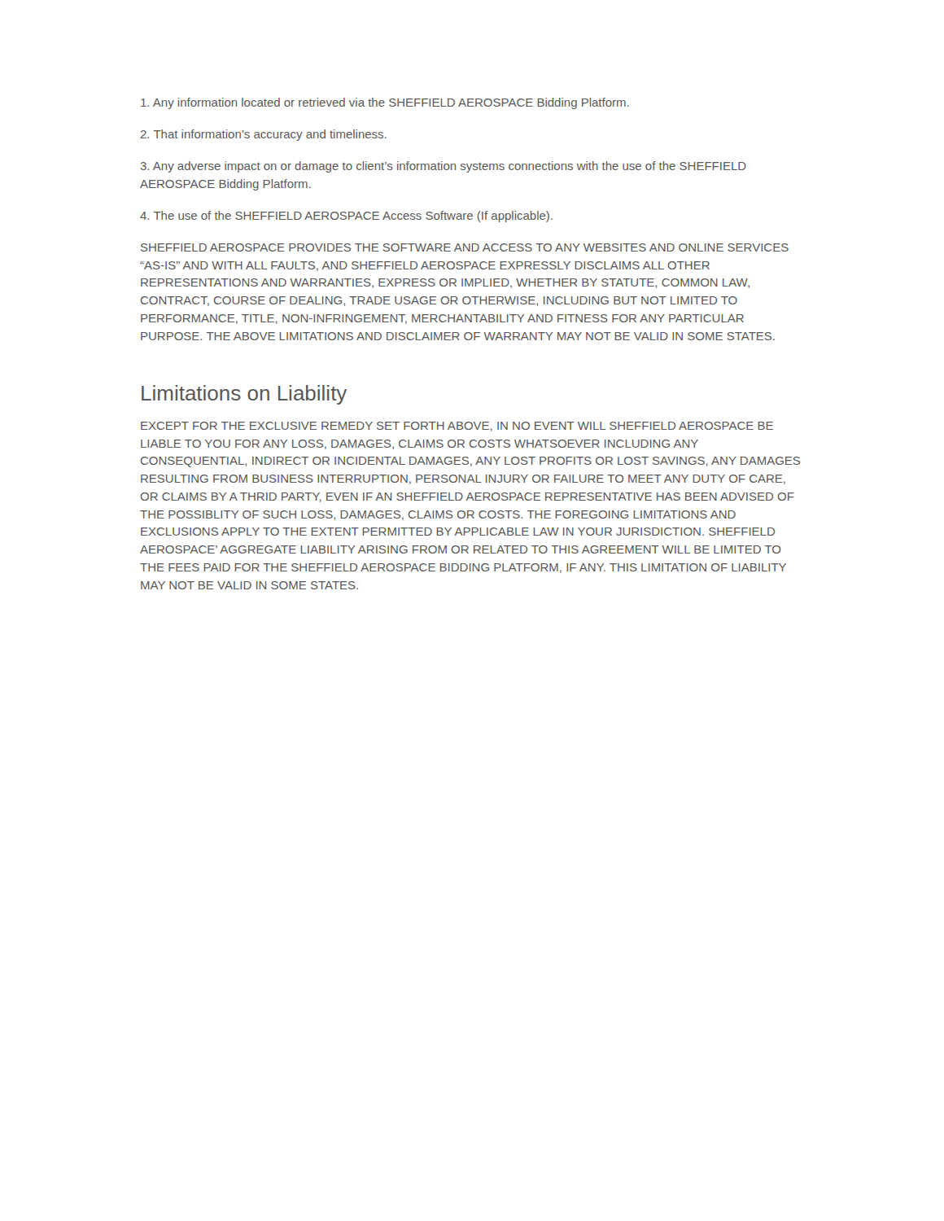1. Any information located or retrieved via the SHEFFIELD AEROSPACE Bidding Platform.
2. That information’s accuracy and timeliness.
3. Any adverse impact on or damage to client’s information systems connections with the use of the SHEFFIELD AEROSPACE Bidding Platform.
4. The use of the SHEFFIELD AEROSPACE Access Software (If applicable).
SHEFFIELD AEROSPACE PROVIDES THE SOFTWARE AND ACCESS TO ANY WEBSITES AND ONLINE SERVICES “AS-IS” AND WITH ALL FAULTS, AND SHEFFIELD AEROSPACE EXPRESSLY DISCLAIMS ALL OTHER REPRESENTATIONS AND WARRANTIES, EXPRESS OR IMPLIED, WHETHER BY STATUTE, COMMON LAW, CONTRACT, COURSE OF DEALING, TRADE USAGE OR OTHERWISE, INCLUDING BUT NOT LIMITED TO PERFORMANCE, TITLE, NON-INFRINGEMENT, MERCHANTABILITY AND FITNESS FOR ANY PARTICULAR PURPOSE. THE ABOVE LIMITATIONS AND DISCLAIMER OF WARRANTY MAY NOT BE VALID IN SOME STATES.
Limitations on Liability
EXCEPT FOR THE EXCLUSIVE REMEDY SET FORTH ABOVE, IN NO EVENT WILL SHEFFIELD AEROSPACE BE LIABLE TO YOU FOR ANY LOSS, DAMAGES, CLAIMS OR COSTS WHATSOEVER INCLUDING ANY CONSEQUENTIAL, INDIRECT OR INCIDENTAL DAMAGES, ANY LOST PROFITS OR LOST SAVINGS, ANY DAMAGES RESULTING FROM BUSINESS INTERRUPTION, PERSONAL INJURY OR FAILURE TO MEET ANY DUTY OF CARE, OR CLAIMS BY A THRID PARTY, EVEN IF AN SHEFFIELD AEROSPACE REPRESENTATIVE HAS BEEN ADVISED OF THE POSSIBLITY OF SUCH LOSS, DAMAGES, CLAIMS OR COSTS. THE FOREGOING LIMITATIONS AND EXCLUSIONS APPLY TO THE EXTENT PERMITTED BY APPLICABLE LAW IN YOUR JURISDICTION. SHEFFIELD AEROSPACE’ AGGREGATE LIABILITY ARISING FROM OR RELATED TO THIS AGREEMENT WILL BE LIMITED TO THE FEES PAID FOR THE SHEFFIELD AEROSPACE BIDDING PLATFORM, IF ANY. THIS LIMITATION OF LIABILITY MAY NOT BE VALID IN SOME STATES.